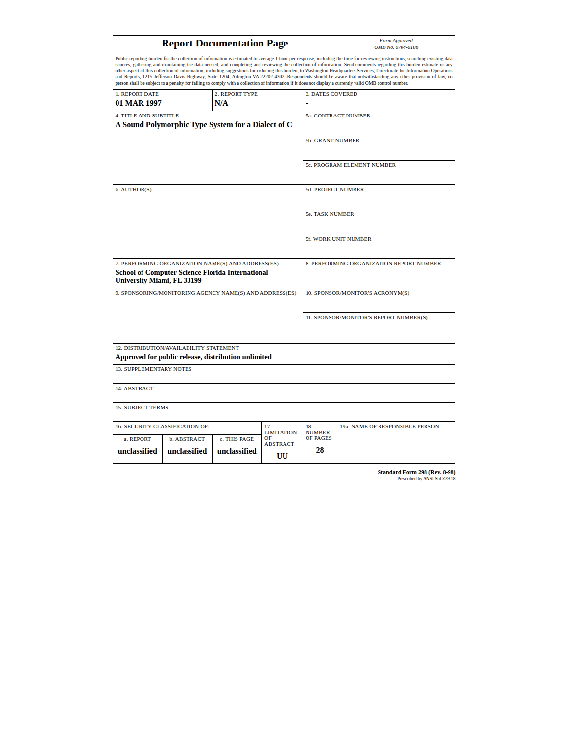| Report Documentation Page | Form Approved OMB No. 0704-0188 |
| Public reporting burden for the collection of information is estimated to average 1 hour per response, including the time for reviewing instructions, searching existing data sources, gathering and maintaining the data needed, and completing and reviewing the collection of information. Send comments regarding this burden estimate or any other aspect of this collection of information, including suggestions for reducing this burden, to Washington Headquarters Services, Directorate for Information Operations and Reports, 1215 Jefferson Davis Highway, Suite 1204, Arlington VA 22202-4302. Respondents should be aware that notwithstanding any other provision of law, no person shall be subject to a penalty for failing to comply with a collection of information if it does not display a currently valid OMB control number. |
| 1. REPORT DATE 01 MAR 1997 | 2. REPORT TYPE N/A | 3. DATES COVERED - |
| 4. TITLE AND SUBTITLE A Sound Polymorphic Type System for a Dialect of C | 5a. CONTRACT NUMBER |
| 5b. GRANT NUMBER |
| 5c. PROGRAM ELEMENT NUMBER |
| 6. AUTHOR(S) | 5d. PROJECT NUMBER |
| 5e. TASK NUMBER |
| 5f. WORK UNIT NUMBER |
| 7. PERFORMING ORGANIZATION NAME(S) AND ADDRESS(ES) School of Computer Science Florida International University Miami, FL 33199 | 8. PERFORMING ORGANIZATION REPORT NUMBER |
| 9. SPONSORING/MONITORING AGENCY NAME(S) AND ADDRESS(ES) | 10. SPONSOR/MONITOR'S ACRONYM(S) |
| 11. SPONSOR/MONITOR'S REPORT NUMBER(S) |
| 12. DISTRIBUTION/AVAILABILITY STATEMENT Approved for public release, distribution unlimited |
| 13. SUPPLEMENTARY NOTES |
| 14. ABSTRACT |
| 15. SUBJECT TERMS |
| 16. SECURITY CLASSIFICATION OF: | 17. LIMITATION OF ABSTRACT UU | 18. NUMBER OF PAGES 28 | 19a. NAME OF RESPONSIBLE PERSON |
| a. REPORT unclassified | b. ABSTRACT unclassified | c. THIS PAGE unclassified |
Standard Form 298 (Rev. 8-98)
Prescribed by ANSI Std Z39-18